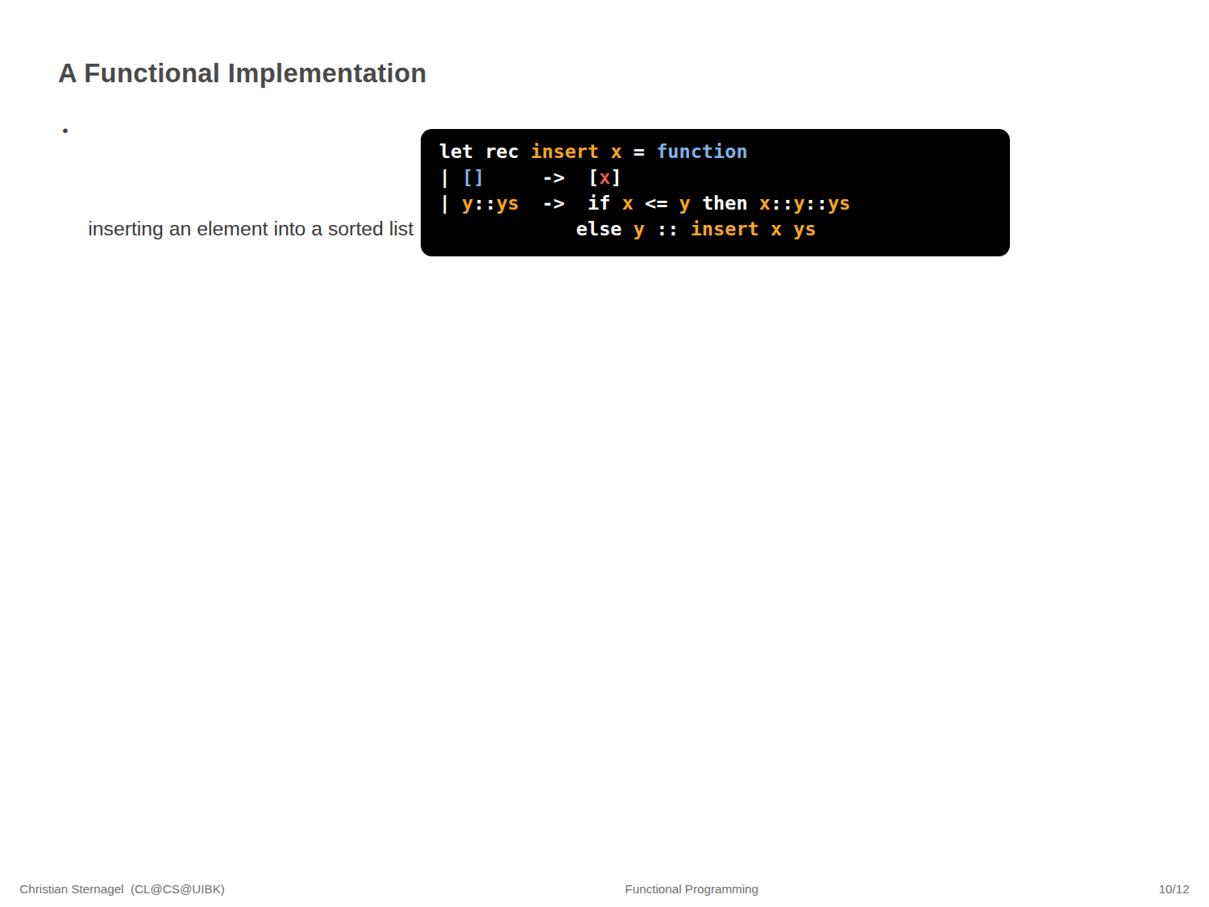A Functional Implementation
inserting an element into a sorted list
let rec insert x = function
| []     ->  [x]
| y:: ys  ->  if x <= y then x:: y:: ys
            else y :: insert x ys
Christian Sternagel (CL@CS@UIBK) Functional Programming 10/12